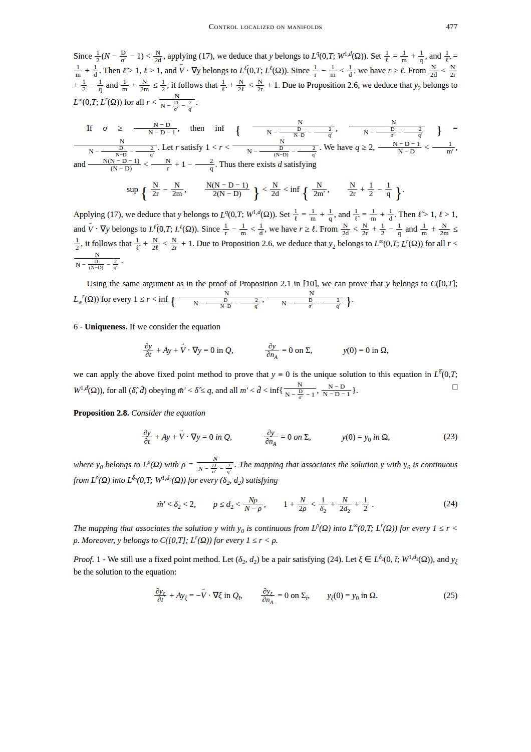Control localized on manifolds 477
Since 12(N − Dσ′ − 1) < N 2d, applying (17), we deduce that y belongs to Lq(0,T; W1,d(Ω)). Set 1 ℓ = 1 m + 1 q, and 1 ℓ̃ = 1 m + 1 d. Then ℓ̃ > 1, ℓ > 1, and V · ∇y belongs to Lℓ̃(0,T; Lℓ(Ω)). Since 1 r − 1 m < 1 d, we have r ≥ ℓ. From N 2d < N 2r + 12 − 1 q and 1 m + N 2m ≤ 12, it follows that 1 ℓ̃ + N 2ℓ < N 2r + 1. Due to Proposition 2.6, we deduce that y2 belongs to L∞(0,T; Lr(Ω)) for all r < NN − Dσ′ − 2 q′.
If σ ≥ N − D N − D − 1, then inf { NN − DN−D − 2 q′, NN − Dσ′ − 2 q′ } = NN − DN−D − 2 q′. Let r satisfy 1 < r < NN − D(N−D) − 2 q′. We have q ≥ 2, N − D − 1 N − D < 1 m′, and N(N − D − 1)(N − D) < Nr + 1 − 2 q. Thus there exists d satisfying
sup { N 2r − N 2m, N(N − D − 1) 2(N − D) } < N 2d < inf { N 2m′, N 2r + 12 − 1 q }.
Applying (17), we deduce that y belongs to Lq(0,T; W1,d(Ω)). Set 1 ℓ = 1 m + 1 q, and 1 ℓ̃ = 1 m + 1 d. Then ℓ̃ > 1, ℓ > 1, and V · ∇y belongs to Lℓ̃(0,T; Lℓ(Ω)). Since 1 r − 1 m < 1 d, we have r ≥ ℓ. From N 2d < N 2r + 12 − 1 q and 1 m + N 2m ≤ 12, it follows that 1 ℓ̃ + N 2ℓ < N 2r + 1. Due to Proposition 2.6, we deduce that y2 belongs to L∞(0,T; Lr(Ω)) for all r < NN − D(N−D) − 2 q′.
Using the same argument as in the proof of Proposition 2.1 in [10], we can prove that y belongs to C([0,T]; Lwr(Ω)) for every 1 ≤ r < inf { NN − DN−D − 2 q′, NN − Dσ′ − 2 q′ }.
6 - Uniqueness. If we consider the equation
∂y∂t + Ay + V · ∇y = 0 in Q, ∂y∂nA = 0 on Σ, y(0) = 0 in Ω,
we can apply the above fixed point method to prove that y ≡ 0 is the unique solution to this equation in Lδ̂(0,T; W1,d̂(Ω)), for all (δ̂, d̂) obeying m̃′ < δ̂ ≤ q, and all m′ < d̂ < inf{NN − Dσ′ − 1, N − D N − D − 1}. □
Proposition 2.8. Consider the equation
∂y∂t + Ay + V · ∇y = 0 in Q, ∂y∂nA = 0 on Σ, y(0) = y0 in Ω, (23)
where y0 belongs to Lρ(Ω) with ρ = NN − Dσ′ − 2 q′. The mapping that associates the solution y with y0 is continuous from Lρ(Ω) into Lδ2(0,T; W1,d2(Ω)) for every (δ2, d2) satisfying
m̃′ < δ2 < 2, ρ ≤ d2 < Nρ N − ρ, 1 + N 2ρ < 1 δ2 + N 2d2 + 12 . (24)
The mapping that associates the solution y with y0 is continuous from Lρ(Ω) into L∞(0,T; Lr(Ω)) for every 1 ≤ r < ρ. Moreover, y belongs to C([0,T]; Lr(Ω)) for every 1 ≤ r < ρ.
Proof. 1 - We still use a fixed point method. Let (δ2, d2) be a pair satisfying (24). Let ξ ∈ Lδ2(0, t̄; W1,d2(Ω)), and yξ be the solution to the equation:
∂yξ∂t + Ayξ = −V · ∇ξ in Qt̄, ∂yξ∂nA = 0 on Σt̄, yξ(0) = y0 in Ω. (25)